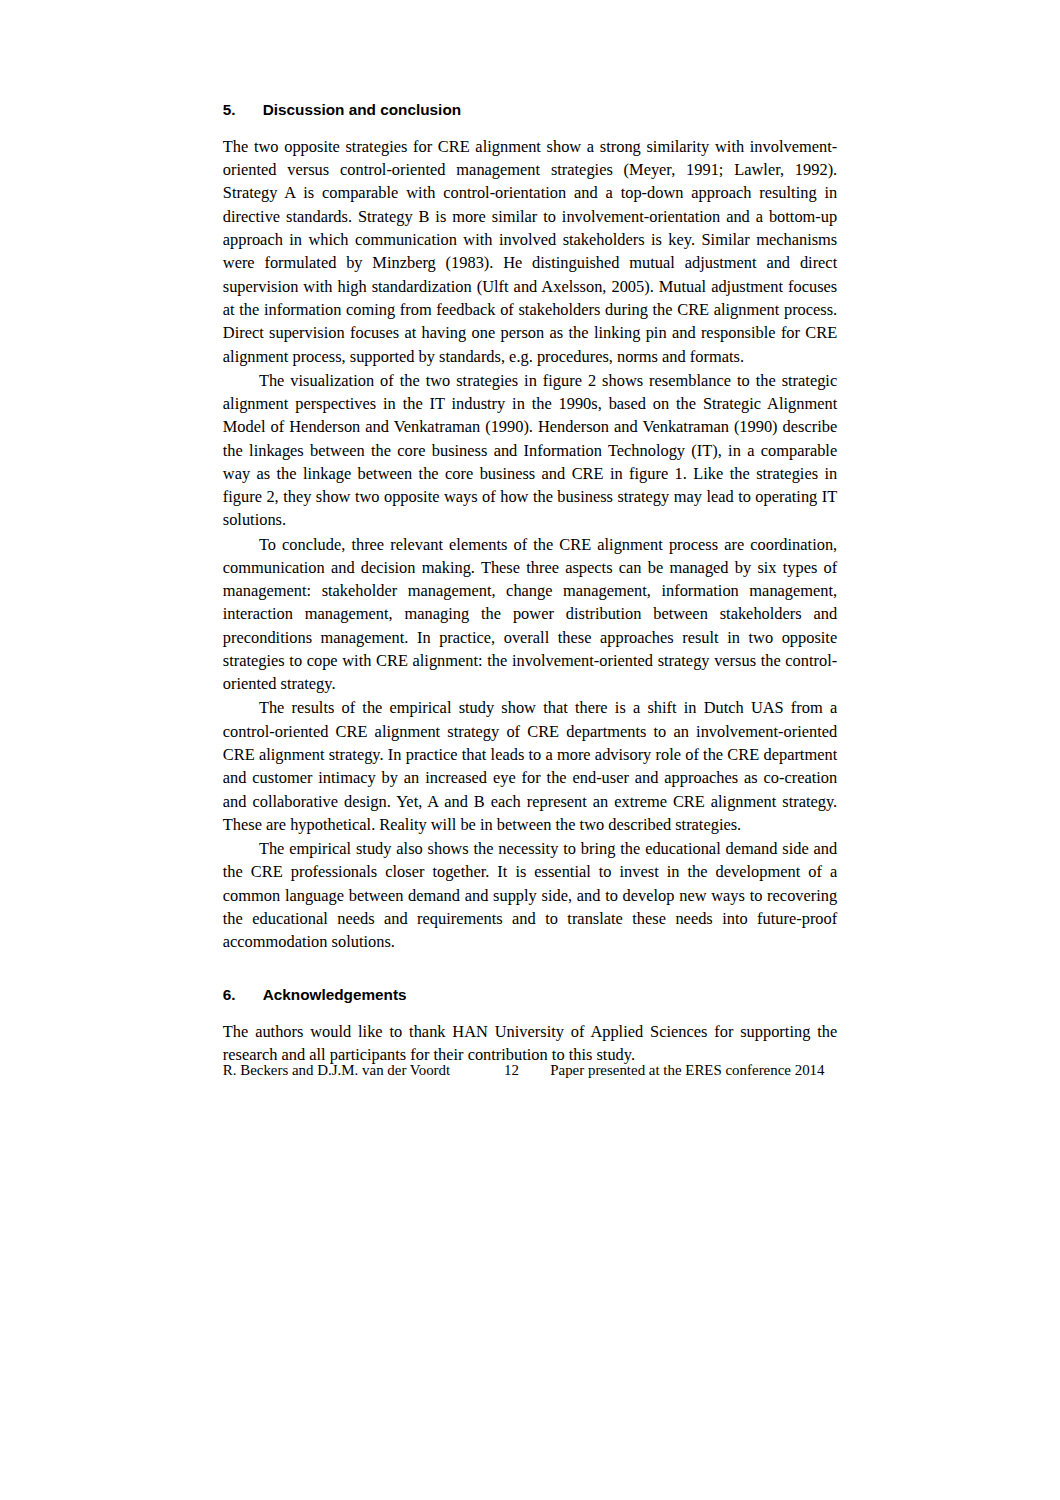5. Discussion and conclusion
The two opposite strategies for CRE alignment show a strong similarity with involvement-oriented versus control-oriented management strategies (Meyer, 1991; Lawler, 1992). Strategy A is comparable with control-orientation and a top-down approach resulting in directive standards. Strategy B is more similar to involvement-orientation and a bottom-up approach in which communication with involved stakeholders is key. Similar mechanisms were formulated by Minzberg (1983). He distinguished mutual adjustment and direct supervision with high standardization (Ulft and Axelsson, 2005). Mutual adjustment focuses at the information coming from feedback of stakeholders during the CRE alignment process. Direct supervision focuses at having one person as the linking pin and responsible for CRE alignment process, supported by standards, e.g. procedures, norms and formats.
The visualization of the two strategies in figure 2 shows resemblance to the strategic alignment perspectives in the IT industry in the 1990s, based on the Strategic Alignment Model of Henderson and Venkatraman (1990). Henderson and Venkatraman (1990) describe the linkages between the core business and Information Technology (IT), in a comparable way as the linkage between the core business and CRE in figure 1. Like the strategies in figure 2, they show two opposite ways of how the business strategy may lead to operating IT solutions.
To conclude, three relevant elements of the CRE alignment process are coordination, communication and decision making. These three aspects can be managed by six types of management: stakeholder management, change management, information management, interaction management, managing the power distribution between stakeholders and preconditions management. In practice, overall these approaches result in two opposite strategies to cope with CRE alignment: the involvement-oriented strategy versus the control-oriented strategy.
The results of the empirical study show that there is a shift in Dutch UAS from a control-oriented CRE alignment strategy of CRE departments to an involvement-oriented CRE alignment strategy. In practice that leads to a more advisory role of the CRE department and customer intimacy by an increased eye for the end-user and approaches as co-creation and collaborative design. Yet, A and B each represent an extreme CRE alignment strategy. These are hypothetical. Reality will be in between the two described strategies.
The empirical study also shows the necessity to bring the educational demand side and the CRE professionals closer together. It is essential to invest in the development of a common language between demand and supply side, and to develop new ways to recovering the educational needs and requirements and to translate these needs into future-proof accommodation solutions.
6. Acknowledgements
The authors would like to thank HAN University of Applied Sciences for supporting the research and all participants for their contribution to this study.
R. Beckers and D.J.M. van der Voordt 12 Paper presented at the ERES conference 2014